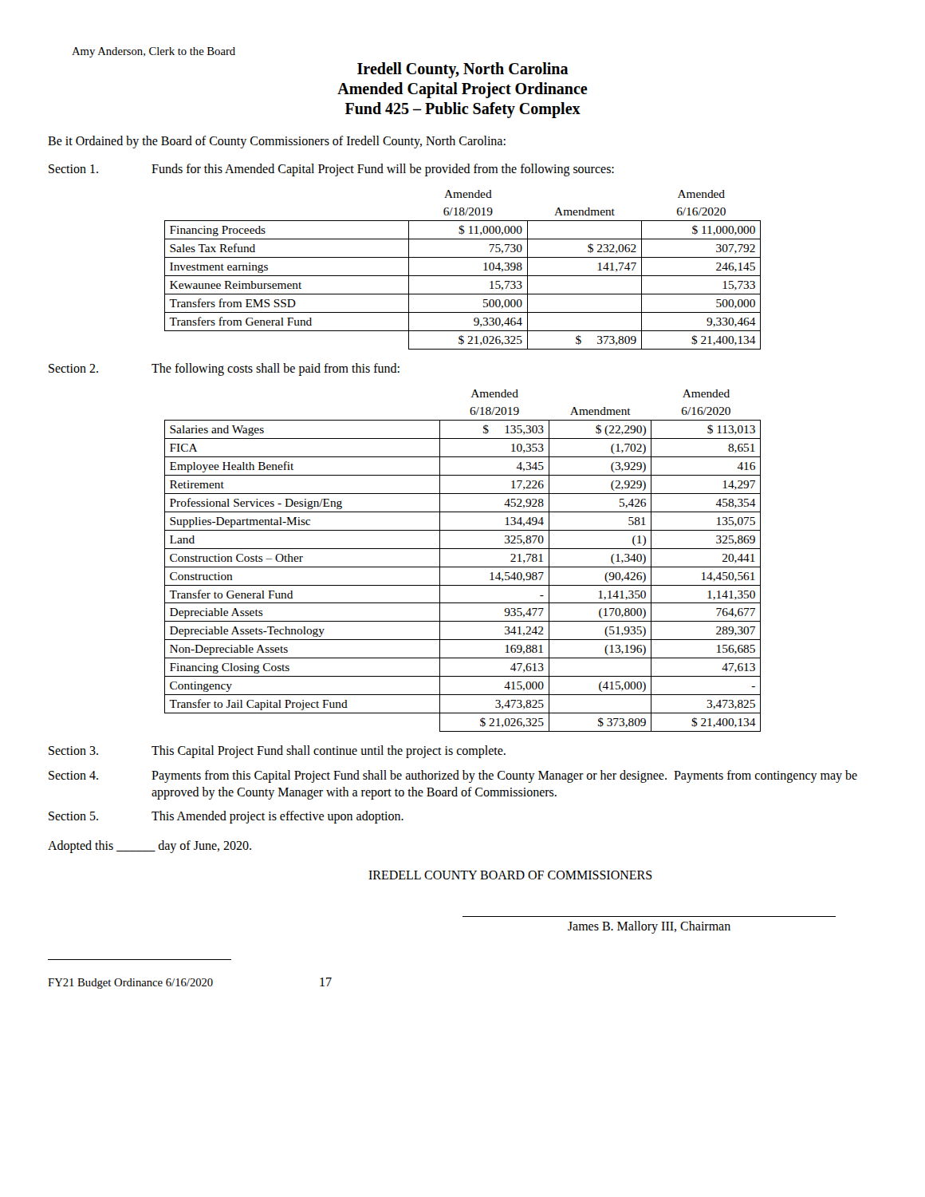Amy Anderson, Clerk to the Board
Iredell County, North Carolina
Amended Capital Project Ordinance
Fund 425 – Public Safety Complex
Be it Ordained by the Board of County Commissioners of Iredell County, North Carolina:
Section 1.
Funds for this Amended Capital Project Fund will be provided from the following sources:
| | Amended | | Amended |
| --- | --- | --- | --- |
| | 6/18/2019 | Amendment | 6/16/2020 |
| Financing Proceeds | $ 11,000,000 | | $ 11,000,000 |
| Sales Tax Refund | 75,730 | $ 232,062 | 307,792 |
| Investment earnings | 104,398 | 141,747 | 246,145 |
| Kewaunee Reimbursement | 15,733 | | 15,733 |
| Transfers from EMS SSD | 500,000 | | 500,000 |
| Transfers from General Fund | 9,330,464 | | 9,330,464 |
| | $ 21,026,325 | $ 373,809 | $ 21,400,134 |
Section 2.
The following costs shall be paid from this fund:
| | Amended | | Amended |
| --- | --- | --- | --- |
| | 6/18/2019 | Amendment | 6/16/2020 |
| Salaries and Wages | $ 135,303 | $ (22,290) | $ 113,013 |
| FICA | 10,353 | (1,702) | 8,651 |
| Employee Health Benefit | 4,345 | (3,929) | 416 |
| Retirement | 17,226 | (2,929) | 14,297 |
| Professional Services - Design/Eng | 452,928 | 5,426 | 458,354 |
| Supplies-Departmental-Misc | 134,494 | 581 | 135,075 |
| Land | 325,870 | (1) | 325,869 |
| Construction Costs – Other | 21,781 | (1,340) | 20,441 |
| Construction | 14,540,987 | (90,426) | 14,450,561 |
| Transfer to General Fund | - | 1,141,350 | 1,141,350 |
| Depreciable Assets | 935,477 | (170,800) | 764,677 |
| Depreciable Assets-Technology | 341,242 | (51,935) | 289,307 |
| Non-Depreciable Assets | 169,881 | (13,196) | 156,685 |
| Financing Closing Costs | 47,613 | | 47,613 |
| Contingency | 415,000 | (415,000) | - |
| Transfer to Jail Capital Project Fund | 3,473,825 | | 3,473,825 |
| | $ 21,026,325 | $ 373,809 | $ 21,400,134 |
Section 3.
This Capital Project Fund shall continue until the project is complete.
Section 4.
Payments from this Capital Project Fund shall be authorized by the County Manager or her designee. Payments from contingency may be approved by the County Manager with a report to the Board of Commissioners.
Section 5.
This Amended project is effective upon adoption.
Adopted this ______ day of June, 2020.
IREDELL COUNTY BOARD OF COMMISSIONERS
James B. Mallory III, Chairman
FY21 Budget Ordinance 6/16/2020
17